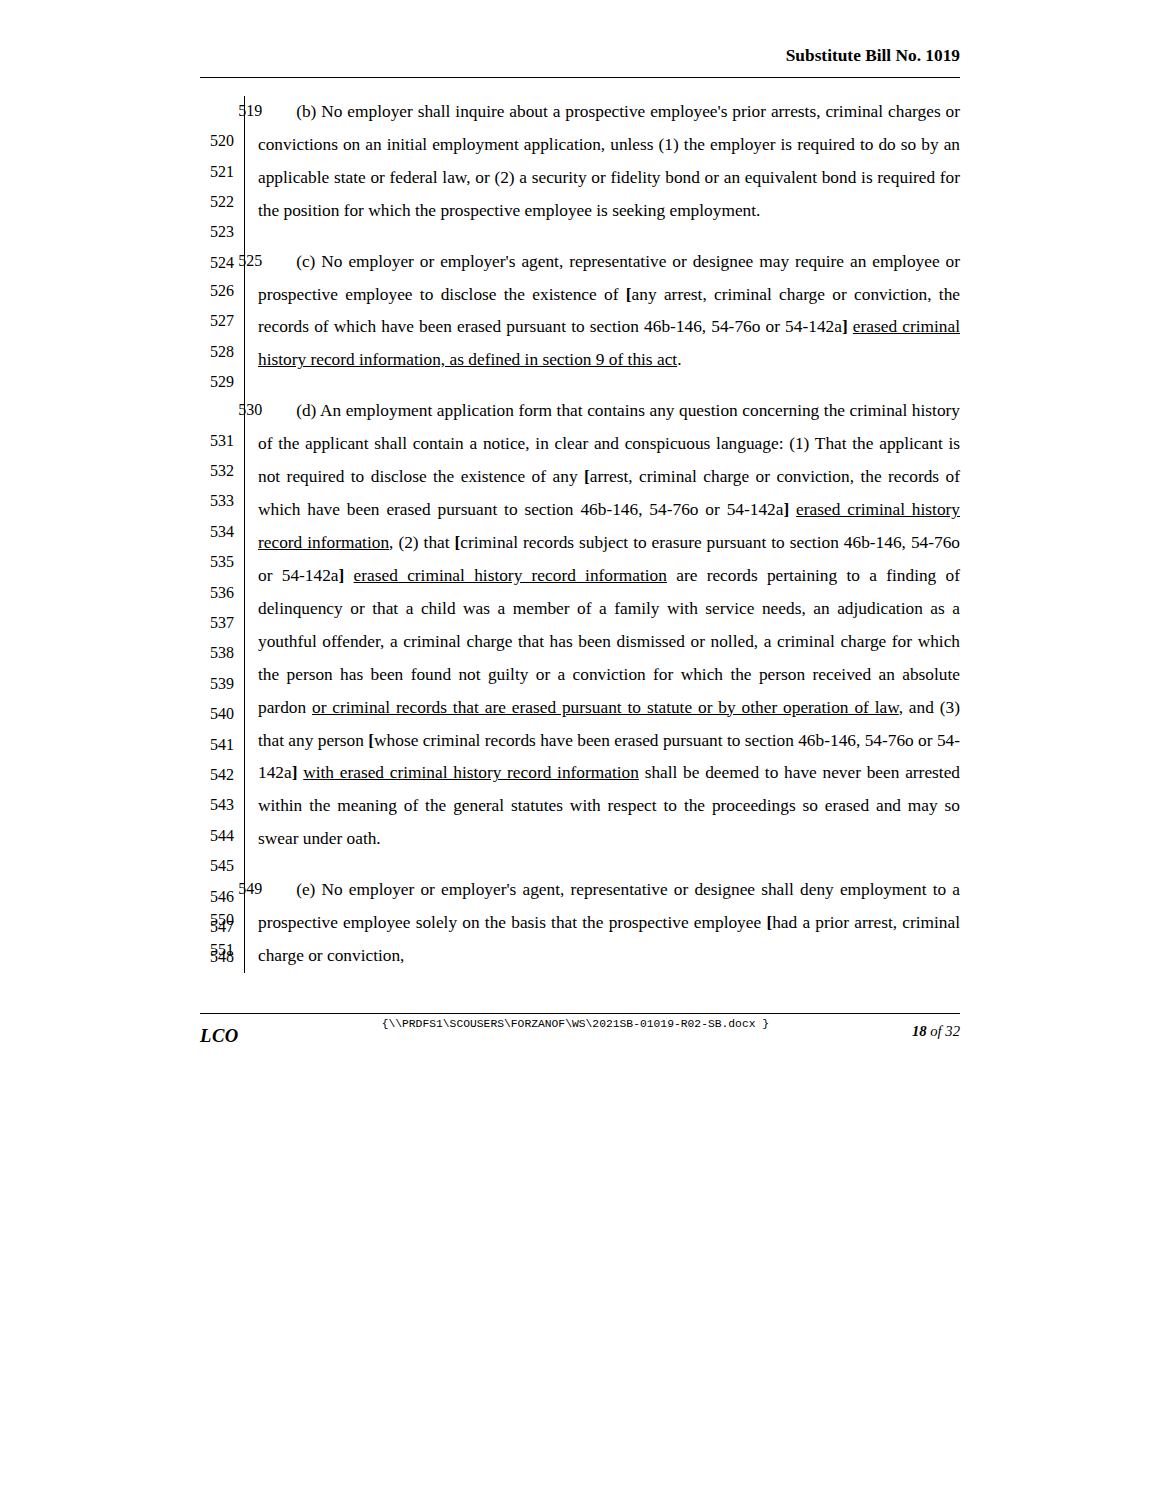Substitute Bill No. 1019
519
520
521
522
523
524 (b) No employer shall inquire about a prospective employee's prior arrests, criminal charges or convictions on an initial employment application, unless (1) the employer is required to do so by an applicable state or federal law, or (2) a security or fidelity bond or an equivalent bond is required for the position for which the prospective employee is seeking employment.
525
526
527
528
529 (c) No employer or employer's agent, representative or designee may require an employee or prospective employee to disclose the existence of [any arrest, criminal charge or conviction, the records of which have been erased pursuant to section 46b-146, 54-76o or 54-142a] erased criminal history record information, as defined in section 9 of this act.
530
531
532
533
534
535
536
537
538
539
540
541
542
543
544
545
546
547
548 (d) An employment application form that contains any question concerning the criminal history of the applicant shall contain a notice, in clear and conspicuous language: (1) That the applicant is not required to disclose the existence of any [arrest, criminal charge or conviction, the records of which have been erased pursuant to section 46b-146, 54-76o or 54-142a] erased criminal history record information, (2) that [criminal records subject to erasure pursuant to section 46b-146, 54-76o or 54-142a] erased criminal history record information are records pertaining to a finding of delinquency or that a child was a member of a family with service needs, an adjudication as a youthful offender, a criminal charge that has been dismissed or nolled, a criminal charge for which the person has been found not guilty or a conviction for which the person received an absolute pardon or criminal records that are erased pursuant to statute or by other operation of law, and (3) that any person [whose criminal records have been erased pursuant to section 46b-146, 54-76o or 54-142a] with erased criminal history record information shall be deemed to have never been arrested within the meaning of the general statutes with respect to the proceedings so erased and may so swear under oath.
549
550
551 (e) No employer or employer's agent, representative or designee shall deny employment to a prospective employee solely on the basis that the prospective employee [had a prior arrest, criminal charge or conviction,
LCO
{\\PRDFS1\SCOUSERS\FORZANOF\WS\2021SB-01019-R02-SB.docx }
18 of 32